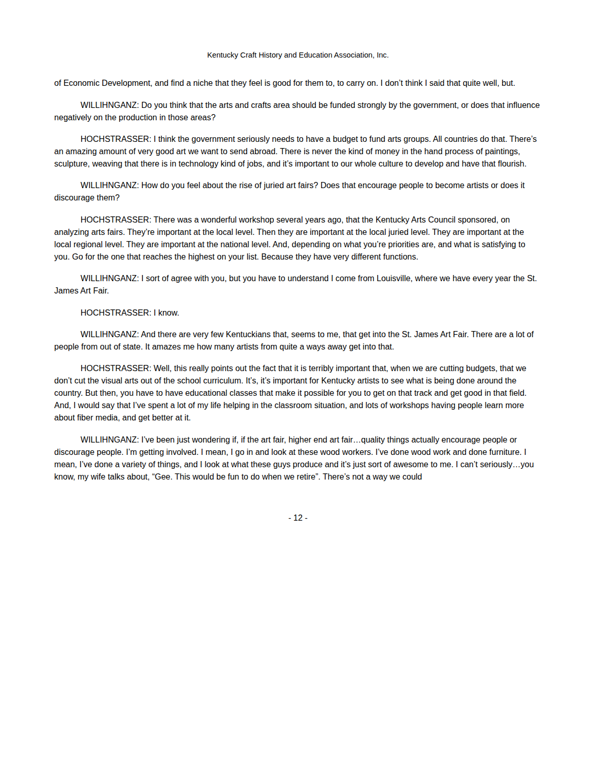Kentucky Craft History and Education Association, Inc.
of Economic Development, and find a niche that they feel is good for them to, to carry on. I don’t think I said that quite well, but.
WILLIHNGANZ: Do you think that the arts and crafts area should be funded strongly by the government, or does that influence negatively on the production in those areas?
HOCHSTRASSER: I think the government seriously needs to have a budget to fund arts groups. All countries do that. There’s an amazing amount of very good art we want to send abroad. There is never the kind of money in the hand process of paintings, sculpture, weaving that there is in technology kind of jobs, and it’s important to our whole culture to develop and have that flourish.
WILLIHNGANZ: How do you feel about the rise of juried art fairs? Does that encourage people to become artists or does it discourage them?
HOCHSTRASSER: There was a wonderful workshop several years ago, that the Kentucky Arts Council sponsored, on analyzing arts fairs. They’re important at the local level. Then they are important at the local juried level. They are important at the local regional level. They are important at the national level. And, depending on what you’re priorities are, and what is satisfying to you. Go for the one that reaches the highest on your list. Because they have very different functions.
WILLIHNGANZ: I sort of agree with you, but you have to understand I come from Louisville, where we have every year the St. James Art Fair.
HOCHSTRASSER: I know.
WILLIHNGANZ: And there are very few Kentuckians that, seems to me, that get into the St. James Art Fair. There are a lot of people from out of state. It amazes me how many artists from quite a ways away get into that.
HOCHSTRASSER: Well, this really points out the fact that it is terribly important that, when we are cutting budgets, that we don’t cut the visual arts out of the school curriculum. It’s, it’s important for Kentucky artists to see what is being done around the country. But then, you have to have educational classes that make it possible for you to get on that track and get good in that field. And, I would say that I’ve spent a lot of my life helping in the classroom situation, and lots of workshops having people learn more about fiber media, and get better at it.
WILLIHNGANZ: I’ve been just wondering if, if the art fair, higher end art fair…quality things actually encourage people or discourage people. I’m getting involved. I mean, I go in and look at these wood workers. I’ve done wood work and done furniture. I mean, I’ve done a variety of things, and I look at what these guys produce and it’s just sort of awesome to me. I can’t seriously…you know, my wife talks about, “Gee. This would be fun to do when we retire”. There’s not a way we could
- 12 -